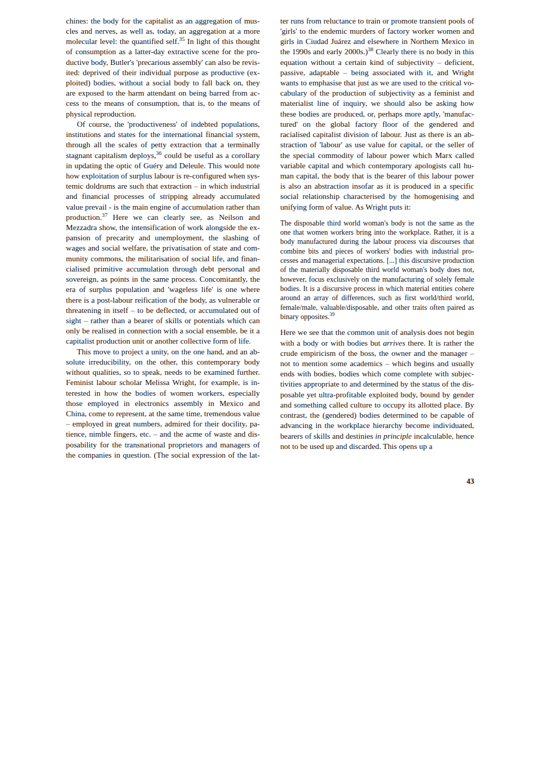chines: the body for the capitalist as an aggregation of muscles and nerves, as well as, today, an aggregation at a more molecular level: the quantified self.35 In light of this thought of consumption as a latter-day extractive scene for the productive body, Butler's 'precarious assembly' can also be revisited: deprived of their individual purpose as productive (exploited) bodies, without a social body to fall back on, they are exposed to the harm attendant on being barred from access to the means of consumption, that is, to the means of physical reproduction.
Of course, the 'productiveness' of indebted populations, institutions and states for the international financial system, through all the scales of petty extraction that a terminally stagnant capitalism deploys,36 could be useful as a corollary in updating the optic of Guéry and Deleule. This would note how exploitation of surplus labour is re-configured when systemic doldrums are such that extraction – in which industrial and financial processes of stripping already accumulated value prevail - is the main engine of accumulation rather than production.37 Here we can clearly see, as Neilson and Mezzadra show, the intensification of work alongside the expansion of precarity and unemployment, the slashing of wages and social welfare, the privatisation of state and community commons, the militarisation of social life, and financialised primitive accumulation through debt personal and sovereign, as points in the same process. Concomitantly, the era of surplus population and 'wageless life' is one where there is a post-labour reification of the body, as vulnerable or threatening in itself – to be deflected, or accumulated out of sight – rather than a bearer of skills or potentials which can only be realised in connection with a social ensemble, be it a capitalist production unit or another collective form of life.
This move to project a unity, on the one hand, and an absolute irreducibility, on the other, this contemporary body without qualities, so to speak, needs to be examined further. Feminist labour scholar Melissa Wright, for example, is interested in how the bodies of women workers, especially those employed in electronics assembly in Mexico and China, come to represent, at the same time, tremendous value – employed in great numbers, admired for their docility, patience, nimble fingers, etc. – and the acme of waste and disposability for the transnational proprietors and managers of the companies in question. (The social expression of the latter runs from reluctance to train or promote transient pools of 'girls' to the endemic murders of factory worker women and girls in Ciudad Juárez and elsewhere in Northern Mexico in the 1990s and early 2000s.)38 Clearly there is no body in this equation without a certain kind of subjectivity – deficient, passive, adaptable – being associated with it, and Wright wants to emphasise that just as we are used to the critical vocabulary of the production of subjectivity as a feminist and materialist line of inquiry, we should also be asking how these bodies are produced, or, perhaps more aptly, 'manufactured' on the global factory floor of the gendered and racialised capitalist division of labour. Just as there is an abstraction of 'labour' as use value for capital, or the seller of the special commodity of labour power which Marx called variable capital and which contemporary apologists call human capital, the body that is the bearer of this labour power is also an abstraction insofar as it is produced in a specific social relationship characterised by the homogenising and unifying form of value. As Wright puts it:
The disposable third world woman's body is not the same as the one that women workers bring into the workplace. Rather, it is a body manufactured during the labour process via discourses that combine bits and pieces of workers' bodies with industrial processes and managerial expectations. [...] this discursive production of the materially disposable third world woman's body does not, however, focus exclusively on the manufacturing of solely female bodies. It is a discursive process in which material entities cohere around an array of differences, such as first world/third world, female/male, valuable/disposable, and other traits often paired as binary opposites.39
Here we see that the common unit of analysis does not begin with a body or with bodies but arrives there. It is rather the crude empiricism of the boss, the owner and the manager – not to mention some academics – which begins and usually ends with bodies, bodies which come complete with subjectivities appropriate to and determined by the status of the disposable yet ultra-profitable exploited body, bound by gender and something called culture to occupy its allotted place. By contrast, the (gendered) bodies determined to be capable of advancing in the workplace hierarchy become individuated, bearers of skills and destinies in principle incalculable, hence not to be used up and discarded. This opens up a
43